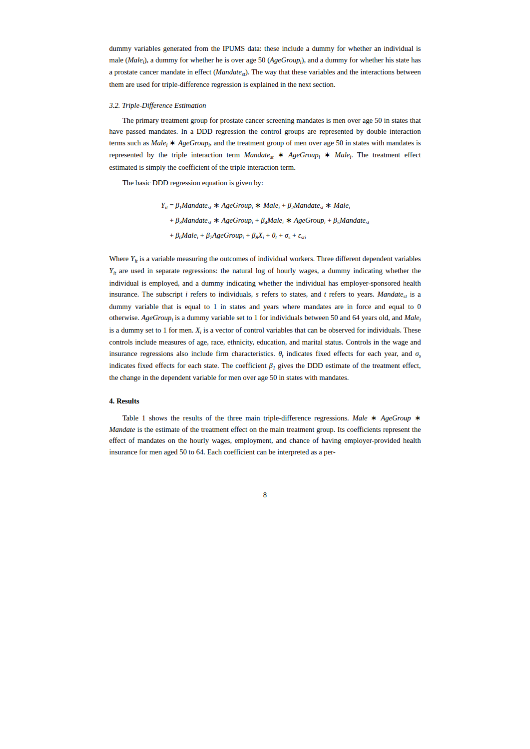dummy variables generated from the IPUMS data: these include a dummy for whether an individual is male (Malei), a dummy for whether he is over age 50 (AgeGroupi), and a dummy for whether his state has a prostate cancer mandate in effect (Mandatest). The way that these variables and the interactions between them are used for triple-difference regression is explained in the next section.
3.2. Triple-Difference Estimation
The primary treatment group for prostate cancer screening mandates is men over age 50 in states that have passed mandates. In a DDD regression the control groups are represented by double interaction terms such as Malei ∗ AgeGroupi, and the treatment group of men over age 50 in states with mandates is represented by the triple interaction term Mandatest ∗ AgeGroupi ∗ Malei. The treatment effect estimated is simply the coefficient of the triple interaction term.
The basic DDD regression equation is given by:
| Y it | = | β 1 Mandate st ∗ AgeGroup i ∗ Male i + β 2 Mandate st ∗ Male i |
| | + | β 3 Mandate st ∗ AgeGroup i + β 4 Male i ∗ AgeGroup i + β 5 Mandate st |
| | + | β 6 Male i + β 7 AgeGroup i + β 8 X i + θ t + σ s + ε sti |
Where Yit is a variable measuring the outcomes of individual workers. Three different dependent variables Yit are used in separate regressions: the natural log of hourly wages, a dummy indicating whether the individual is employed, and a dummy indicating whether the individual has employer-sponsored health insurance. The subscript i refers to individuals, s refers to states, and t refers to years. Mandatest is a dummy variable that is equal to 1 in states and years where mandates are in force and equal to 0 otherwise. AgeGroupi is a dummy variable set to 1 for individuals between 50 and 64 years old, and Malei is a dummy set to 1 for men. Xi is a vector of control variables that can be observed for individuals. These controls include measures of age, race, ethnicity, education, and marital status. Controls in the wage and insurance regressions also include firm characteristics. θt indicates fixed effects for each year, and σs indicates fixed effects for each state. The coefficient β1 gives the DDD estimate of the treatment effect, the change in the dependent variable for men over age 50 in states with mandates.
4. Results
Table 1 shows the results of the three main triple-difference regressions. Male ∗ AgeGroup ∗ Mandate is the estimate of the treatment effect on the main treatment group. Its coefficients represent the effect of mandates on the hourly wages, employment, and chance of having employer-provided health insurance for men aged 50 to 64. Each coefficient can be interpreted as a per-
8